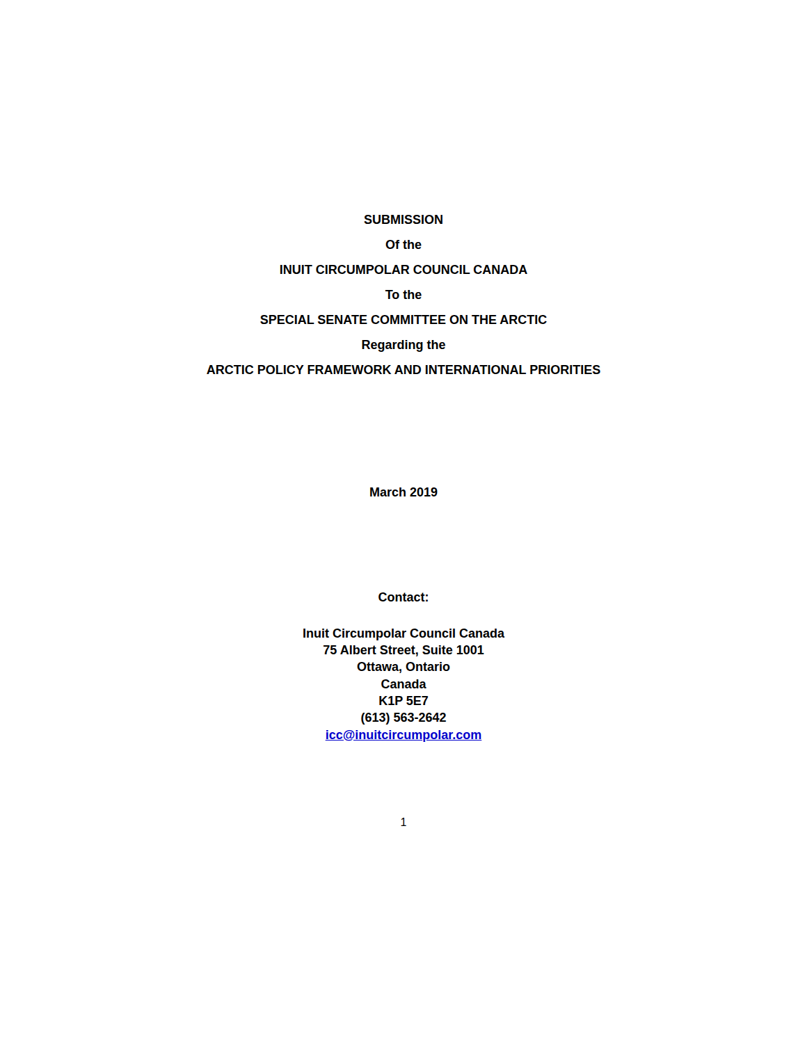SUBMISSION
Of the
INUIT CIRCUMPOLAR COUNCIL CANADA
To the
SPECIAL SENATE COMMITTEE ON THE ARCTIC
Regarding the
ARCTIC POLICY FRAMEWORK AND INTERNATIONAL PRIORITIES
March 2019
Contact:
Inuit Circumpolar Council Canada
75 Albert Street, Suite 1001
Ottawa, Ontario
Canada
K1P 5E7
(613) 563-2642
icc@inuitcircumpolar.com
1